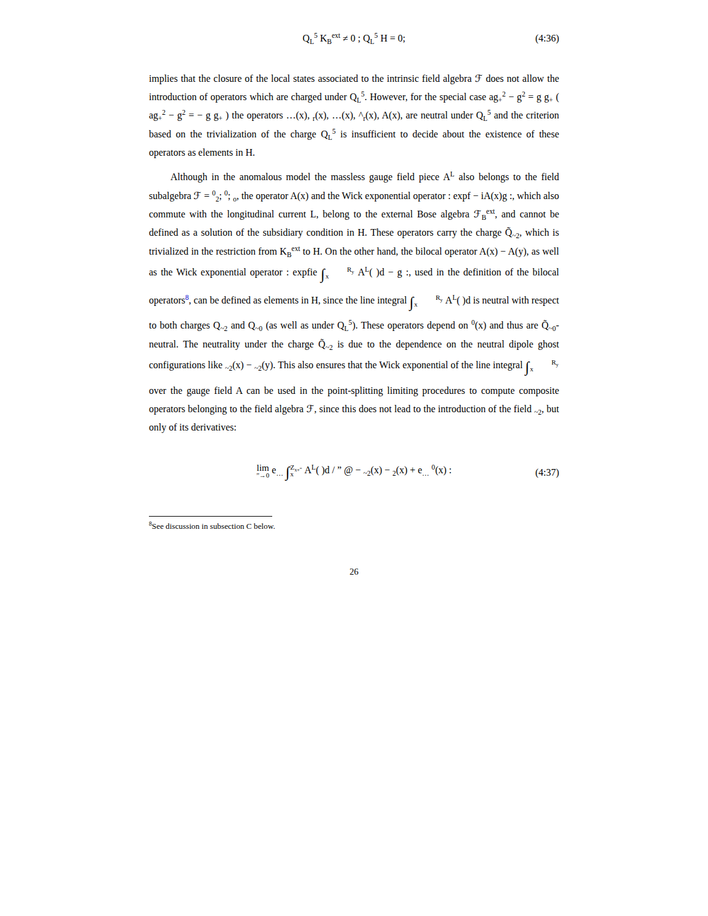QL5 KBext ≠ 0 ; QL5 H = 0; (4:36)
implies that the closure of the local states associated to the intrinsic field algebra ℱ does not allow the introduction of operators which are charged under QL5. However, for the special case ag+2 − g2 = g g+ ( ag+2 − g2 = − g g+ ) the operators …(x), r(x), …(x), ^r(x), A(x), are neutral under QL5 and the criterion based on the trivialization of the charge QL5 is insufficient to decide about the existence of these operators as elements in H.
Although in the anomalous model the massless gauge field piece AL also belongs to the field subalgebra ℱ = 02; 0; o, the operator A(x) and the Wick exponential operator : expf − iA(x)g :, which also commute with the longitudinal current L, belong to the external Bose algebra ℱBext, and cannot be defined as a solution of the subsidiary condition in H. These operators carry the charge Q̃~2, which is trivialized in the restriction from KBext to H. On the other hand, the bilocal operator A(x) − A(y), as well as the Wick exponential operator : expfie ∫Ry
x AL( )d − g :, used in the definition of the bilocal operators8, can be defined as elements in H, since the line integral ∫Ry
x AL( )d is neutral with respect to both charges Q~2 and Q~0 (as well as under QL5). These operators depend on 0(x) and thus are Q̃~0-neutral. The neutrality under the charge Q̃~2 is due to the dependence on the neutral dipole ghost configurations like ~2(x) − ~2(y). This also ensures that the Wick exponential of the line integral ∫Ry
x over the gauge field A can be used in the point-splitting limiting procedures to compute composite operators belonging to the field algebra ℱ, since this does not lead to the introduction of the field ~2, but only of its derivatives:
lim”→0 e… ∫Zx+”
x AL( )d / ” @ − ~2(x) − 2(x) + e… 0(x) : (4:37)
8See discussion in subsection C below.
26